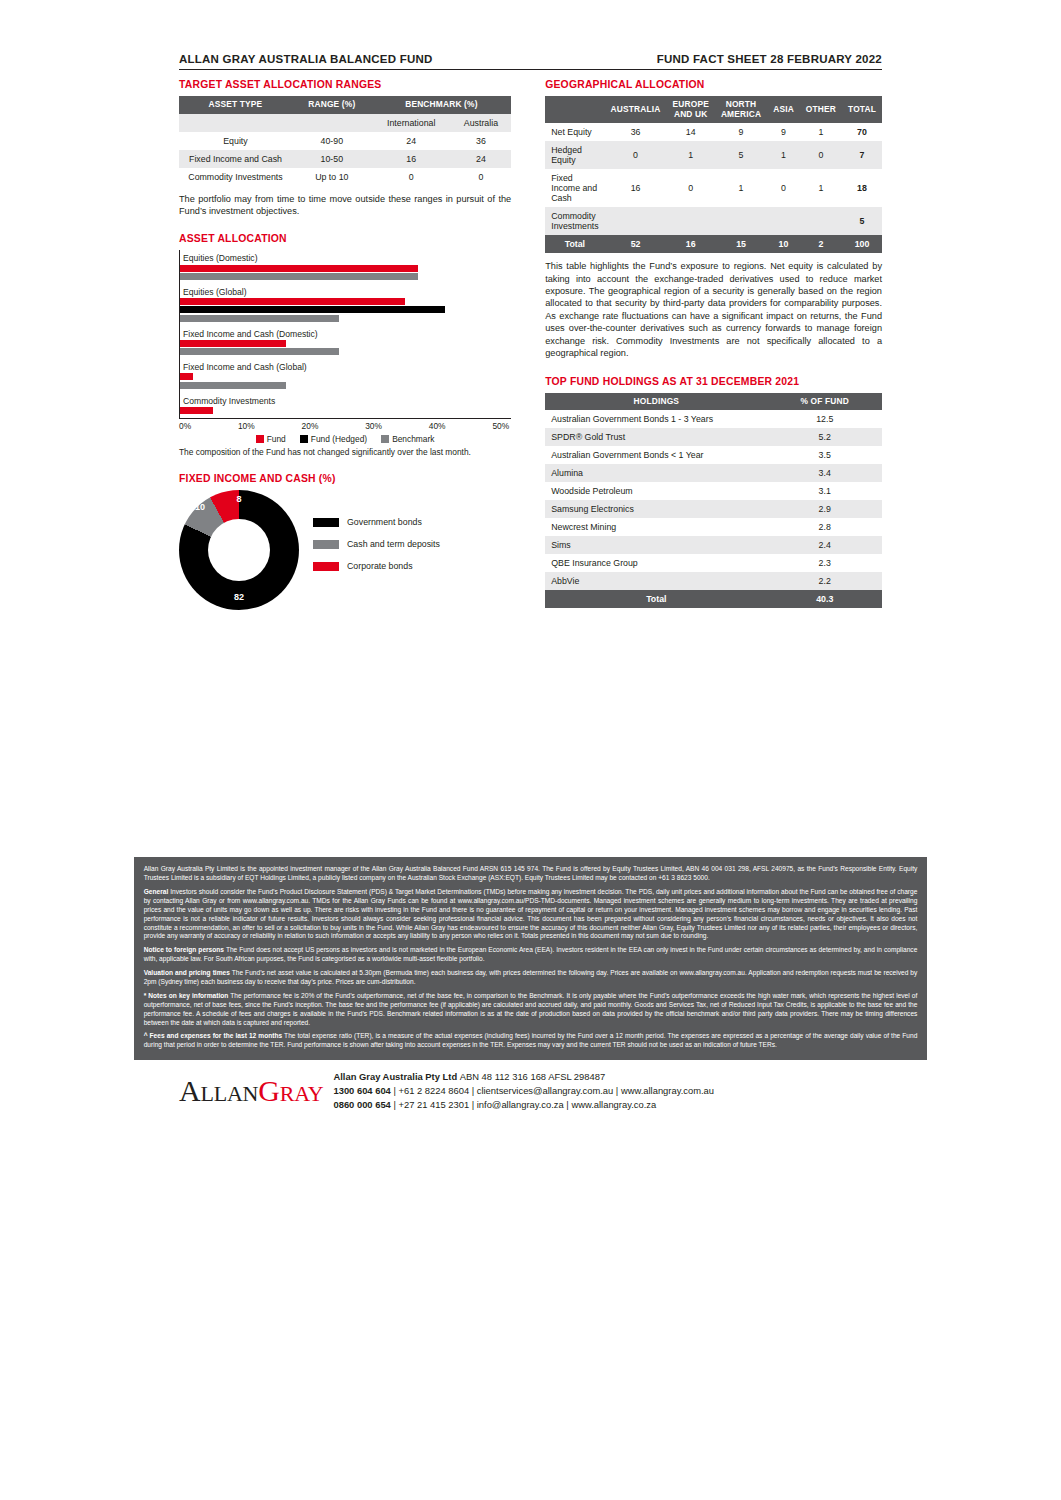Allan Gray Australia Balanced Fund
Fund Fact Sheet 28 February 2022
Target Asset Allocation Ranges
| Asset Type | Range (%) | Benchmark (%) |
| --- | --- | --- |
| | | International | Australia |
| Equity | 40-90 | 24 | 36 |
| Fixed Income and Cash | 10-50 | 16 | 24 |
| Commodity Investments | Up to 10 | 0 | 0 |
The portfolio may from time to time move outside these ranges in pursuit of the Fund’s investment objectives.
Asset Allocation
Equities (Domestic)
Equities (Global)
Fixed Income and Cash (Domestic)
Fixed Income and Cash (Global)
Commodity Investments
0% 10% 20% 30% 40% 50%
Fund Fund (Hedged) Benchmark
The composition of the Fund has not changed significantly over the last month.
Fixed Income and Cash (%)
8 10 82
Government bonds
Cash and term deposits
Corporate bonds
Geographical Allocation
| | Australia | Europe and UK | North America | Asia | Other | Total |
| --- | --- | --- | --- | --- | --- | --- |
| Net Equity | 36 | 14 | 9 | 9 | 1 | 70 |
| Hedged Equity | 0 | 1 | 5 | 1 | 0 | 7 |
| Fixed Income and Cash | 16 | 0 | 1 | 0 | 1 | 18 |
| Commodity Investments | | | | | | 5 |
| Total | 52 | 16 | 15 | 10 | 2 | 100 |
This table highlights the Fund’s exposure to regions. Net equity is calculated by taking into account the exchange-traded derivatives used to reduce market exposure. The geographical region of a security is generally based on the region allocated to that security by third-party data providers for comparability purposes. As exchange rate fluctuations can have a significant impact on returns, the Fund uses over-the-counter derivatives such as currency forwards to manage foreign exchange risk. Commodity Investments are not specifically allocated to a geographical region.
Top Fund Holdings as at 31 December 2021
| Holdings | % of Fund |
| --- | --- |
| Australian Government Bonds 1 - 3 Years | 12.5 |
| SPDR® Gold Trust | 5.2 |
| Australian Government Bonds < 1 Year | 3.5 |
| Alumina | 3.4 |
| Woodside Petroleum | 3.1 |
| Samsung Electronics | 2.9 |
| Newcrest Mining | 2.8 |
| Sims | 2.4 |
| QBE Insurance Group | 2.3 |
| AbbVie | 2.2 |
| Total | 40.3 |
Allan Gray Australia Pty Limited is the appointed investment manager of the Allan Gray Australia Balanced Fund ARSN 615 145 974. The Fund is offered by Equity Trustees Limited, ABN 46 004 031 298, AFSL 240975, as the Fund’s Responsible Entity. Equity Trustees Limited is a subsidiary of EQT Holdings Limited, a publicly listed company on the Australian Stock Exchange (ASX:EQT). Equity Trustees Limited may be contacted on +61 3 8623 5000.
General Investors should consider the Fund’s Product Disclosure Statement (PDS) & Target Market Determinations (TMDs) before making any investment decision. The PDS, daily unit prices and additional information about the Fund can be obtained free of charge by contacting Allan Gray or from www.allangray.com.au. TMDs for the Allan Gray Funds can be found at www.allangray.com.au/PDS-TMD-documents. Managed investment schemes are generally medium to long-term investments. They are traded at prevailing prices and the value of units may go down as well as up. There are risks with investing in the Fund and there is no guarantee of repayment of capital or return on your investment. Managed investment schemes may borrow and engage in securities lending. Past performance is not a reliable indicator of future results. Investors should always consider seeking professional financial advice. This document has been prepared without considering any person’s financial circumstances, needs or objectives. It also does not constitute a recommendation, an offer to sell or a solicitation to buy units in the Fund. While Allan Gray has endeavoured to ensure the accuracy of this document neither Allan Gray, Equity Trustees Limited nor any of its related parties, their employees or directors, provide any warranty of accuracy or reliability in relation to such information or accepts any liability to any person who relies on it. Totals presented in this document may not sum due to rounding.
Notice to foreign persons The Fund does not accept US persons as investors and is not marketed in the European Economic Area (EEA). Investors resident in the EEA can only invest in the Fund under certain circumstances as determined by, and in compliance with, applicable law. For South African purposes, the Fund is categorised as a worldwide multi-asset flexible portfolio.
Valuation and pricing times The Fund’s net asset value is calculated at 5.30pm (Bermuda time) each business day, with prices determined the following day. Prices are available on www.allangray.com.au. Application and redemption requests must be received by 2pm (Sydney time) each business day to receive that day’s price. Prices are cum-distribution.
* Notes on key information The performance fee is 20% of the Fund’s outperformance, net of the base fee, in comparison to the Benchmark. It is only payable where the Fund’s outperformance exceeds the high water mark, which represents the highest level of outperformance, net of base fees, since the Fund’s inception. The base fee and the performance fee (if applicable) are calculated and accrued daily, and paid monthly. Goods and Services Tax, net of Reduced Input Tax Credits, is applicable to the base fee and the performance fee. A schedule of fees and charges is available in the Fund’s PDS. Benchmark related information is as at the date of production based on data provided by the official benchmark and/or third party data providers. There may be timing differences between the date at which data is captured and reported.
^ Fees and expenses for the last 12 months The total expense ratio (TER), is a measure of the actual expenses (including fees) incurred by the Fund over a 12 month period. The expenses are expressed as a percentage of the average daily value of the Fund during that period in order to determine the TER. Fund performance is shown after taking into account expenses in the TER. Expenses may vary and the current TER should not be used as an indication of future TERs.
ALLAN GRAY
Allan Gray Australia Pty Ltd ABN 48 112 316 168 AFSL 298487
1300 604 604 | +61 2 8224 8604 | clientservices@allangray.com.au | www.allangray.com.au
0860 000 654 | +27 21 415 2301 | info@allangray.co.za | www.allangray.co.za